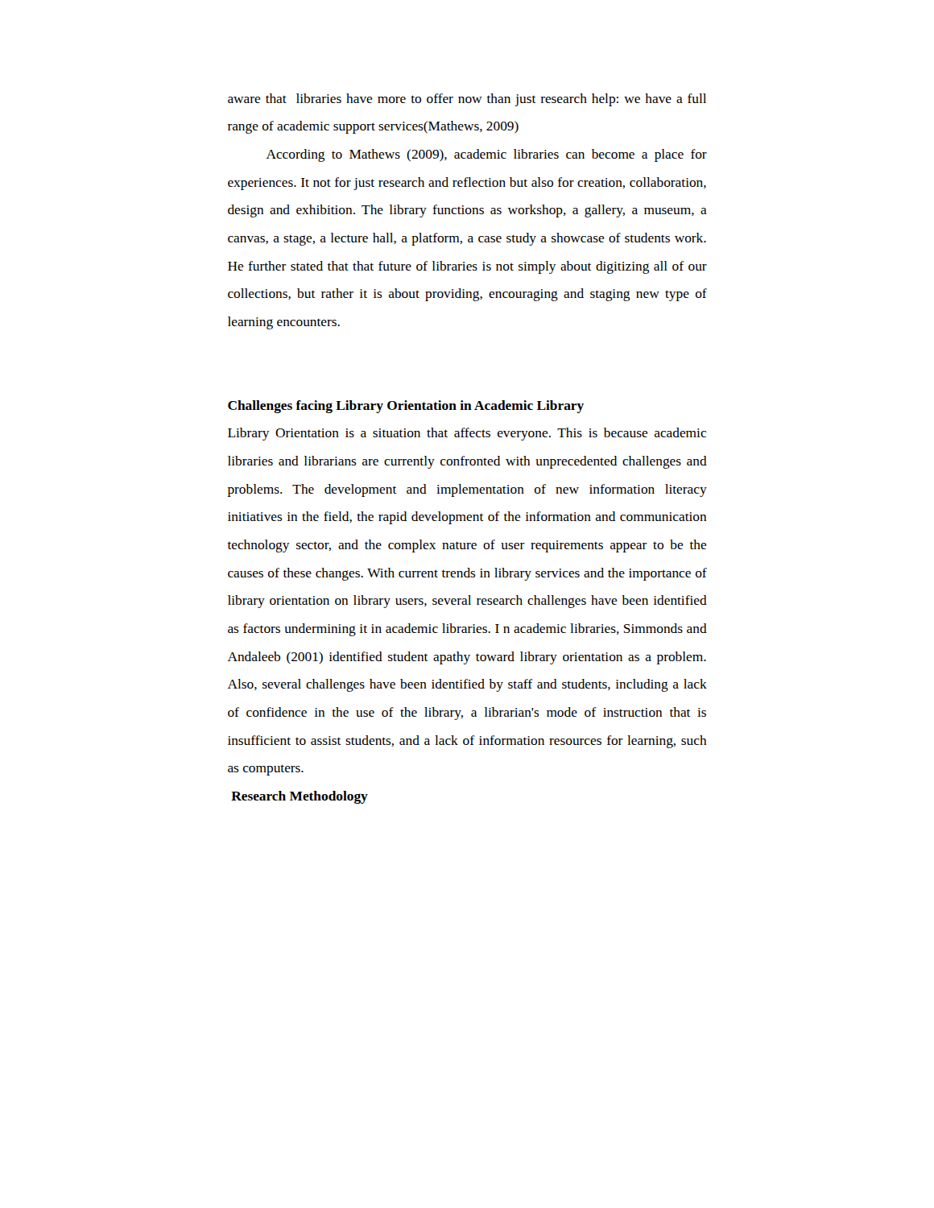aware that libraries have more to offer now than just research help: we have a full range of academic support services(Mathews, 2009)
According to Mathews (2009), academic libraries can become a place for experiences. It not for just research and reflection but also for creation, collaboration, design and exhibition. The library functions as workshop, a gallery, a museum, a canvas, a stage, a lecture hall, a platform, a case study a showcase of students work. He further stated that that future of libraries is not simply about digitizing all of our collections, but rather it is about providing, encouraging and staging new type of learning encounters.
Challenges facing Library Orientation in Academic Library
Library Orientation is a situation that affects everyone. This is because academic libraries and librarians are currently confronted with unprecedented challenges and problems. The development and implementation of new information literacy initiatives in the field, the rapid development of the information and communication technology sector, and the complex nature of user requirements appear to be the causes of these changes. With current trends in library services and the importance of library orientation on library users, several research challenges have been identified as factors undermining it in academic libraries. I n academic libraries, Simmonds and Andaleeb (2001) identified student apathy toward library orientation as a problem. Also, several challenges have been identified by staff and students, including a lack of confidence in the use of the library, a librarian's mode of instruction that is insufficient to assist students, and a lack of information resources for learning, such as computers.
Research Methodology